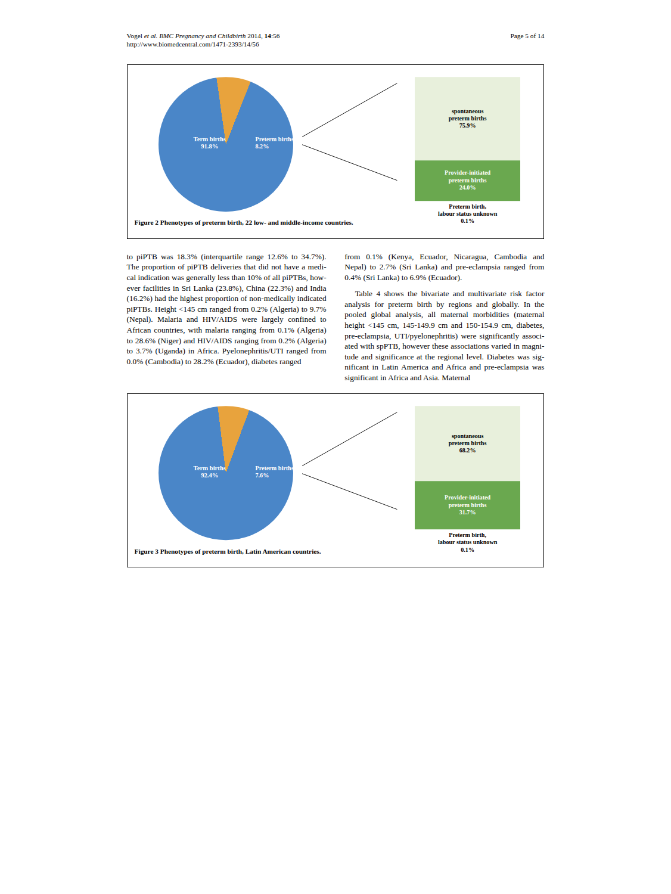Vogel et al. BMC Pregnancy and Childbirth 2014, 14:56
http://www.biomedcentral.com/1471-2393/14/56
Page 5 of 14
Term births
91.8%
Preterm births
8.2%
spontaneous
preterm births
75.9%
Provider-initiated
preterm births
24.0%
Preterm birth,
labour status unknown
0.1%
Figure 2 Phenotypes of preterm birth, 22 low- and middle-income countries.
to piPTB was 18.3% (interquartile range 12.6% to 34.7%). The proportion of piPTB deliveries that did not have a medical indication was generally less than 10% of all piPTBs, however facilities in Sri Lanka (23.8%), China (22.3%) and India (16.2%) had the highest proportion of non-medically indicated piPTBs. Height <145 cm ranged from 0.2% (Algeria) to 9.7% (Nepal). Malaria and HIV/AIDS were largely confined to African countries, with malaria ranging from 0.1% (Algeria) to 28.6% (Niger) and HIV/AIDS ranging from 0.2% (Algeria) to 3.7% (Uganda) in Africa. Pyelonephritis/UTI ranged from 0.0% (Cambodia) to 28.2% (Ecuador), diabetes ranged
from 0.1% (Kenya, Ecuador, Nicaragua, Cambodia and Nepal) to 2.7% (Sri Lanka) and pre-eclampsia ranged from 0.4% (Sri Lanka) to 6.9% (Ecuador).
Table 4 shows the bivariate and multivariate risk factor analysis for preterm birth by regions and globally. In the pooled global analysis, all maternal morbidities (maternal height <145 cm, 145-149.9 cm and 150-154.9 cm, diabetes, pre-eclampsia, UTI/pyelonephritis) were significantly associated with spPTB, however these associations varied in magnitude and significance at the regional level. Diabetes was significant in Latin America and Africa and pre-eclampsia was significant in Africa and Asia. Maternal
Term births
92.4%
Preterm births
7.6%
spontaneous
preterm births
68.2%
Provider-initiated
preterm births
31.7%
Preterm birth,
labour status unknown
0.1%
Figure 3 Phenotypes of preterm birth, Latin American countries.